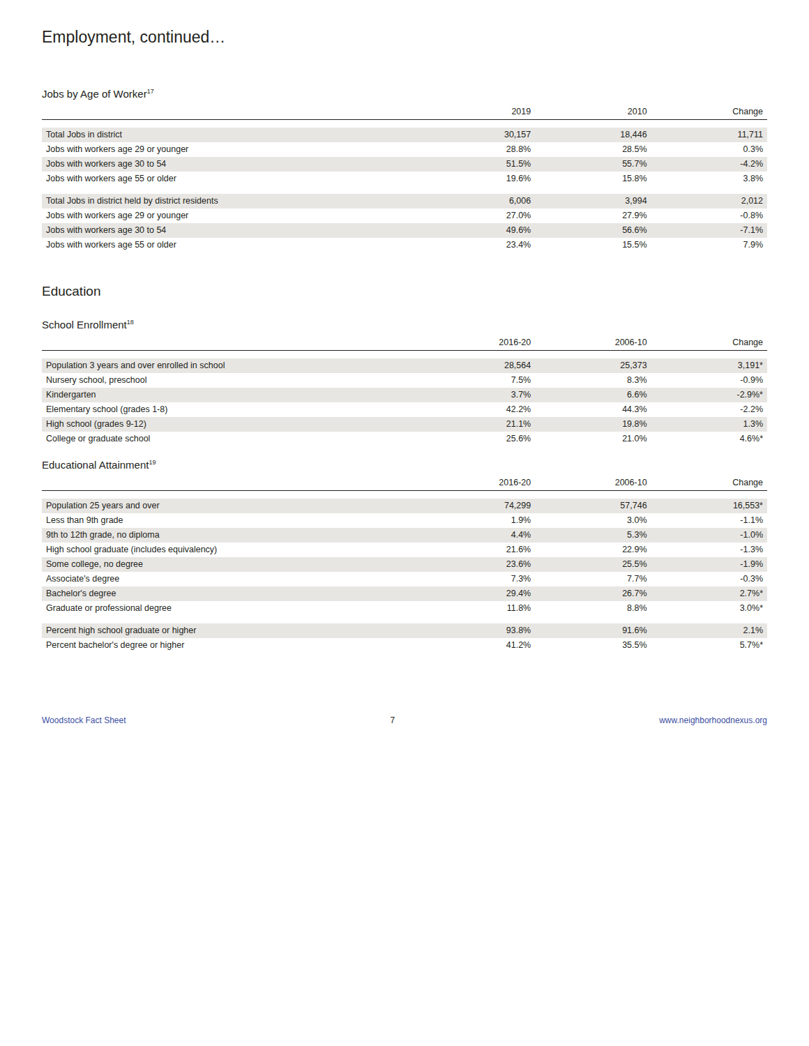Employment, continued…
Jobs by Age of Worker 17
| | 2019 | 2010 | Change |
| --- | --- | --- | --- |
| Total Jobs in district | 30,157 | 18,446 | 11,711 |
| Jobs with workers age 29 or younger | 28.8% | 28.5% | 0.3% |
| Jobs with workers age 30 to 54 | 51.5% | 55.7% | -4.2% |
| Jobs with workers age 55 or older | 19.6% | 15.8% | 3.8% |
| Total Jobs in district held by district residents | 6,006 | 3,994 | 2,012 |
| Jobs with workers age 29 or younger | 27.0% | 27.9% | -0.8% |
| Jobs with workers age 30 to 54 | 49.6% | 56.6% | -7.1% |
| Jobs with workers age 55 or older | 23.4% | 15.5% | 7.9% |
Education
School Enrollment 18
| | 2016-20 | 2006-10 | Change |
| --- | --- | --- | --- |
| Population 3 years and over enrolled in school | 28,564 | 25,373 | 3,191* |
| Nursery school, preschool | 7.5% | 8.3% | -0.9% |
| Kindergarten | 3.7% | 6.6% | -2.9%* |
| Elementary school (grades 1-8) | 42.2% | 44.3% | -2.2% |
| High school (grades 9-12) | 21.1% | 19.8% | 1.3% |
| College or graduate school | 25.6% | 21.0% | 4.6%* |
Educational Attainment 19
| | 2016-20 | 2006-10 | Change |
| --- | --- | --- | --- |
| Population 25 years and over | 74,299 | 57,746 | 16,553* |
| Less than 9th grade | 1.9% | 3.0% | -1.1% |
| 9th to 12th grade, no diploma | 4.4% | 5.3% | -1.0% |
| High school graduate (includes equivalency) | 21.6% | 22.9% | -1.3% |
| Some college, no degree | 23.6% | 25.5% | -1.9% |
| Associate's degree | 7.3% | 7.7% | -0.3% |
| Bachelor's degree | 29.4% | 26.7% | 2.7%* |
| Graduate or professional degree | 11.8% | 8.8% | 3.0%* |
| Percent high school graduate or higher | 93.8% | 91.6% | 2.1% |
| Percent bachelor's degree or higher | 41.2% | 35.5% | 5.7%* |
Woodstock Fact Sheet
7
www.neighborhoodnexus.org